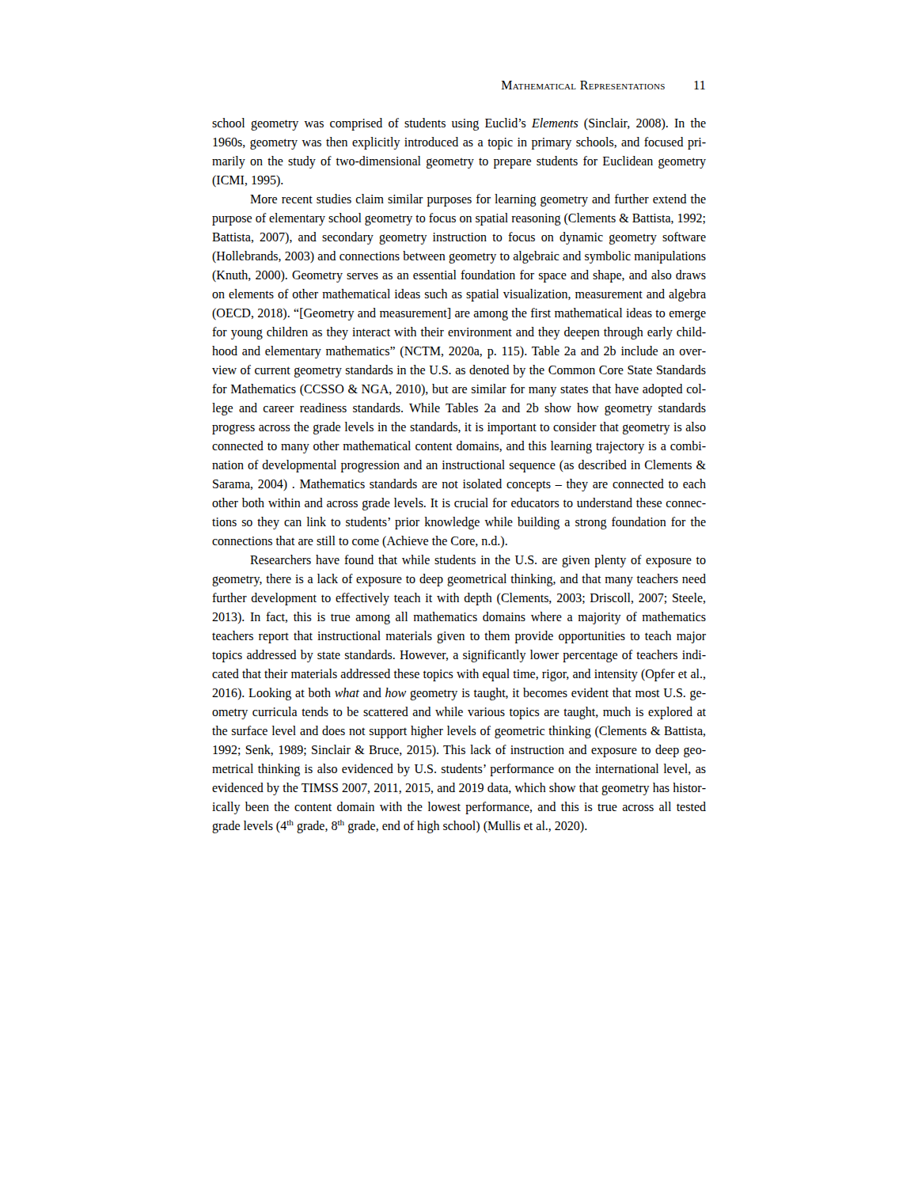Mathematical Representations11
school geometry was comprised of students using Euclid’s Elements (Sinclair, 2008). In the 1960s, geometry was then explicitly introduced as a topic in primary schools, and focused primarily on the study of two-dimensional geometry to prepare students for Euclidean geometry (ICMI, 1995).
More recent studies claim similar purposes for learning geometry and further extend the purpose of elementary school geometry to focus on spatial reasoning (Clements & Battista, 1992; Battista, 2007), and secondary geometry instruction to focus on dynamic geometry software (Hollebrands, 2003) and connections between geometry to algebraic and symbolic manipulations (Knuth, 2000). Geometry serves as an essential foundation for space and shape, and also draws on elements of other mathematical ideas such as spatial visualization, measurement and algebra (OECD, 2018). “[Geometry and measurement] are among the first mathematical ideas to emerge for young children as they interact with their environment and they deepen through early childhood and elementary mathematics” (NCTM, 2020a, p. 115). Table 2a and 2b include an overview of current geometry standards in the U.S. as denoted by the Common Core State Standards for Mathematics (CCSSO & NGA, 2010), but are similar for many states that have adopted college and career readiness standards. While Tables 2a and 2b show how geometry standards progress across the grade levels in the standards, it is important to consider that geometry is also connected to many other mathematical content domains, and this learning trajectory is a combination of developmental progression and an instructional sequence (as described in Clements & Sarama, 2004) . Mathematics standards are not isolated concepts – they are connected to each other both within and across grade levels. It is crucial for educators to understand these connections so they can link to students’ prior knowledge while building a strong foundation for the connections that are still to come (Achieve the Core, n.d.).
Researchers have found that while students in the U.S. are given plenty of exposure to geometry, there is a lack of exposure to deep geometrical thinking, and that many teachers need further development to effectively teach it with depth (Clements, 2003; Driscoll, 2007; Steele, 2013). In fact, this is true among all mathematics domains where a majority of mathematics teachers report that instructional materials given to them provide opportunities to teach major topics addressed by state standards. However, a significantly lower percentage of teachers indicated that their materials addressed these topics with equal time, rigor, and intensity (Opfer et al., 2016). Looking at both what and how geometry is taught, it becomes evident that most U.S. geometry curricula tends to be scattered and while various topics are taught, much is explored at the surface level and does not support higher levels of geometric thinking (Clements & Battista, 1992; Senk, 1989; Sinclair & Bruce, 2015). This lack of instruction and exposure to deep geometrical thinking is also evidenced by U.S. students’ performance on the international level, as evidenced by the TIMSS 2007, 2011, 2015, and 2019 data, which show that geometry has historically been the content domain with the lowest performance, and this is true across all tested grade levels (4th grade, 8th grade, end of high school) (Mullis et al., 2020).